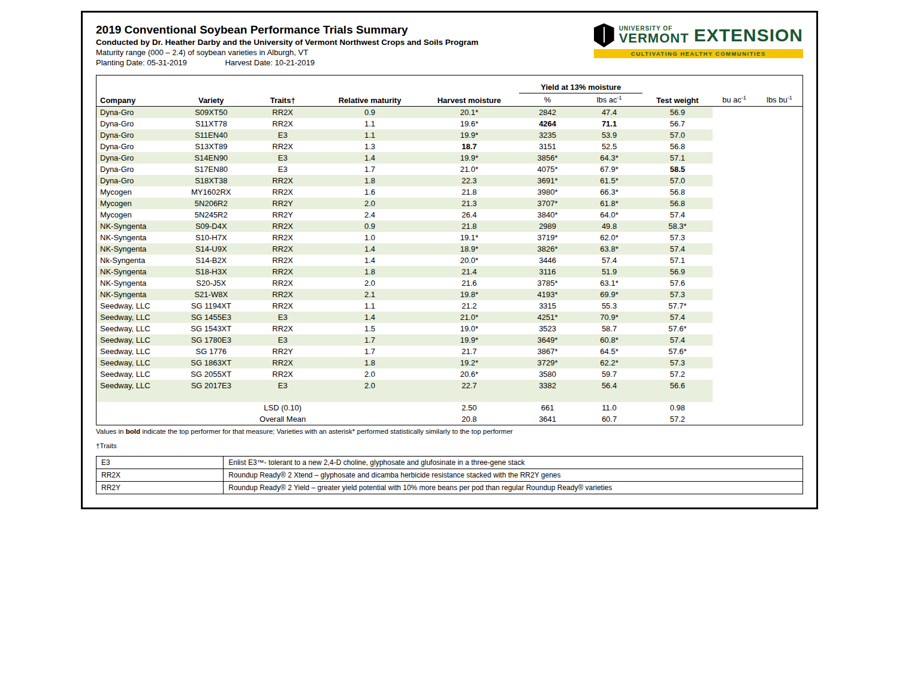2019 Conventional Soybean Performance Trials Summary
Conducted by Dr. Heather Darby and the University of Vermont Northwest Crops and Soils Program
Maturity range (000 – 2.4) of soybean varieties in Alburgh, VT
Planting Date: 05-31-2019 Harvest Date: 10-21-2019
UNIVERSITY OF
VERMONT
EXTENSION
CULTIVATING HEALTHY COMMUNITIES
| Company | Variety | Traits† | Relative maturity | Harvest moisture | Yield at 13% moisture | Test weight |
| --- | --- | --- | --- | --- | --- | --- |
| % | lbs ac -1 | bu ac -1 | lbs bu -1 |
| Dyna-Gro | S09XT50 | RR2X | 0.9 | 20.1* | 2842 | 47.4 | 56.9 |
| Dyna-Gro | S11XT78 | RR2X | 1.1 | 19.6* | 4264 | 71.1 | 56.7 |
| Dyna-Gro | S11EN40 | E3 | 1.1 | 19.9* | 3235 | 53.9 | 57.0 |
| Dyna-Gro | S13XT89 | RR2X | 1.3 | 18.7 | 3151 | 52.5 | 56.8 |
| Dyna-Gro | S14EN90 | E3 | 1.4 | 19.9* | 3856* | 64.3* | 57.1 |
| Dyna-Gro | S17EN80 | E3 | 1.7 | 21.0* | 4075* | 67.9* | 58.5 |
| Dyna-Gro | S18XT38 | RR2X | 1.8 | 22.3 | 3691* | 61.5* | 57.0 |
| Mycogen | MY1602RX | RR2X | 1.6 | 21.8 | 3980* | 66.3* | 56.8 |
| Mycogen | 5N206R2 | RR2Y | 2.0 | 21.3 | 3707* | 61.8* | 56.8 |
| Mycogen | 5N245R2 | RR2Y | 2.4 | 26.4 | 3840* | 64.0* | 57.4 |
| NK-Syngenta | S09-D4X | RR2X | 0.9 | 21.8 | 2989 | 49.8 | 58.3* |
| NK-Syngenta | S10-H7X | RR2X | 1.0 | 19.1* | 3719* | 62.0* | 57.3 |
| NK-Syngenta | S14-U9X | RR2X | 1.4 | 18.9* | 3826* | 63.8* | 57.4 |
| Nk-Syngenta | S14-B2X | RR2X | 1.4 | 20.0* | 3446 | 57.4 | 57.1 |
| NK-Syngenta | S18-H3X | RR2X | 1.8 | 21.4 | 3116 | 51.9 | 56.9 |
| NK-Syngenta | S20-J5X | RR2X | 2.0 | 21.6 | 3785* | 63.1* | 57.6 |
| NK-Syngenta | S21-W8X | RR2X | 2.1 | 19.8* | 4193* | 69.9* | 57.3 |
| Seedway, LLC | SG 1194XT | RR2X | 1.1 | 21.2 | 3315 | 55.3 | 57.7* |
| Seedway, LLC | SG 1455E3 | E3 | 1.4 | 21.0* | 4251* | 70.9* | 57.4 |
| Seedway, LLC | SG 1543XT | RR2X | 1.5 | 19.0* | 3523 | 58.7 | 57.6* |
| Seedway, LLC | SG 1780E3 | E3 | 1.7 | 19.9* | 3649* | 60.8* | 57.4 |
| Seedway, LLC | SG 1776 | RR2Y | 1.7 | 21.7 | 3867* | 64.5* | 57.6* |
| Seedway, LLC | SG 1863XT | RR2X | 1.8 | 19.2* | 3729* | 62.2* | 57.3 |
| Seedway, LLC | SG 2055XT | RR2X | 2.0 | 20.6* | 3580 | 59.7 | 57.2 |
| Seedway, LLC | SG 2017E3 | E3 | 2.0 | 22.7 | 3382 | 56.4 | 56.6 |
| | | LSD (0.10) | | 2.50 | 661 | 11.0 | 0.98 |
| | | Overall Mean | | 20.8 | 3641 | 60.7 | 57.2 |
Values in bold indicate the top performer for that measure; Varieties with an asterisk* performed statistically similarly to the top performer
†Traits
| E3 | Enlist E3™- tolerant to a new 2,4-D choline, glyphosate and glufosinate in a three-gene stack |
| RR2X | Roundup Ready® 2 Xtend – glyphosate and dicamba herbicide resistance stacked with the RR2Y genes |
| RR2Y | Roundup Ready® 2 Yield – greater yield potential with 10% more beans per pod than regular Roundup Ready® varieties |